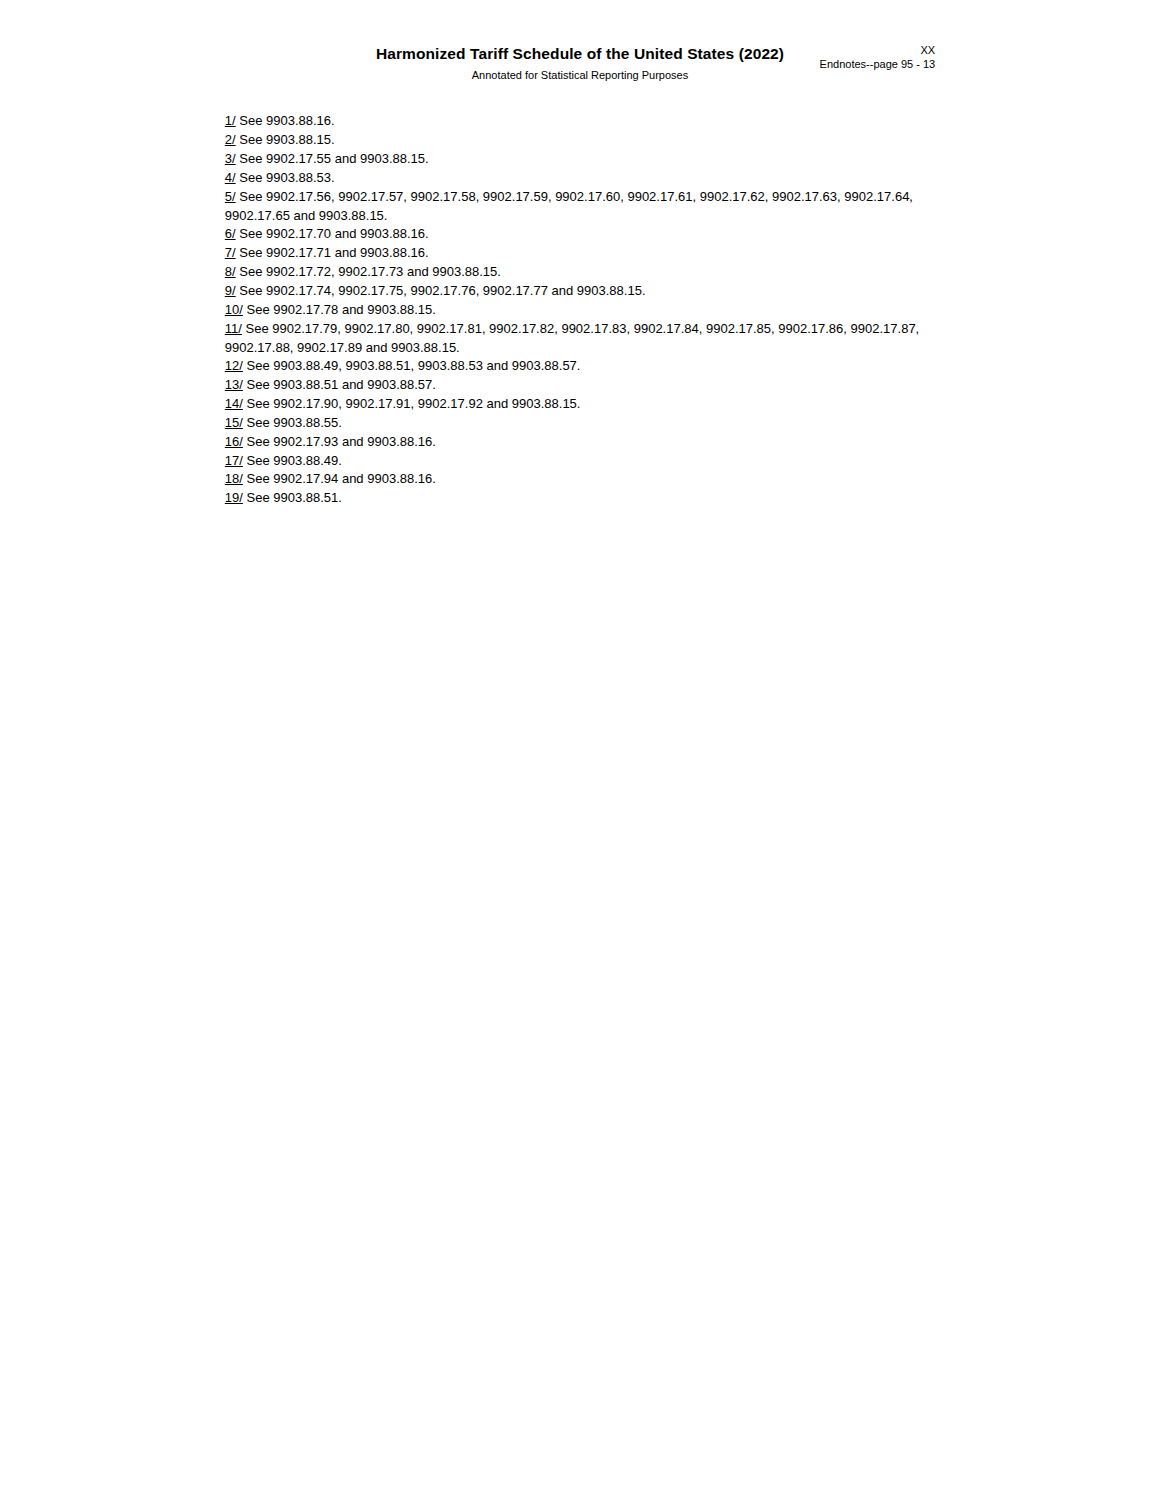Harmonized Tariff Schedule of the United States (2022)
Annotated for Statistical Reporting Purposes
XX Endnotes--page 95 - 13
1/ See 9903.88.16.
2/ See 9903.88.15.
3/ See 9902.17.55 and 9903.88.15.
4/ See 9903.88.53.
5/ See 9902.17.56, 9902.17.57, 9902.17.58, 9902.17.59, 9902.17.60, 9902.17.61, 9902.17.62, 9902.17.63, 9902.17.64, 9902.17.65 and 9903.88.15.
6/ See 9902.17.70 and 9903.88.16.
7/ See 9902.17.71 and 9903.88.16.
8/ See 9902.17.72, 9902.17.73 and 9903.88.15.
9/ See 9902.17.74, 9902.17.75, 9902.17.76, 9902.17.77 and 9903.88.15.
10/ See 9902.17.78 and 9903.88.15.
11/ See 9902.17.79, 9902.17.80, 9902.17.81, 9902.17.82, 9902.17.83, 9902.17.84, 9902.17.85, 9902.17.86, 9902.17.87, 9902.17.88, 9902.17.89 and 9903.88.15.
12/ See 9903.88.49, 9903.88.51, 9903.88.53 and 9903.88.57.
13/ See 9903.88.51 and 9903.88.57.
14/ See 9902.17.90, 9902.17.91, 9902.17.92 and 9903.88.15.
15/ See 9903.88.55.
16/ See 9902.17.93 and 9903.88.16.
17/ See 9903.88.49.
18/ See 9902.17.94 and 9903.88.16.
19/ See 9903.88.51.